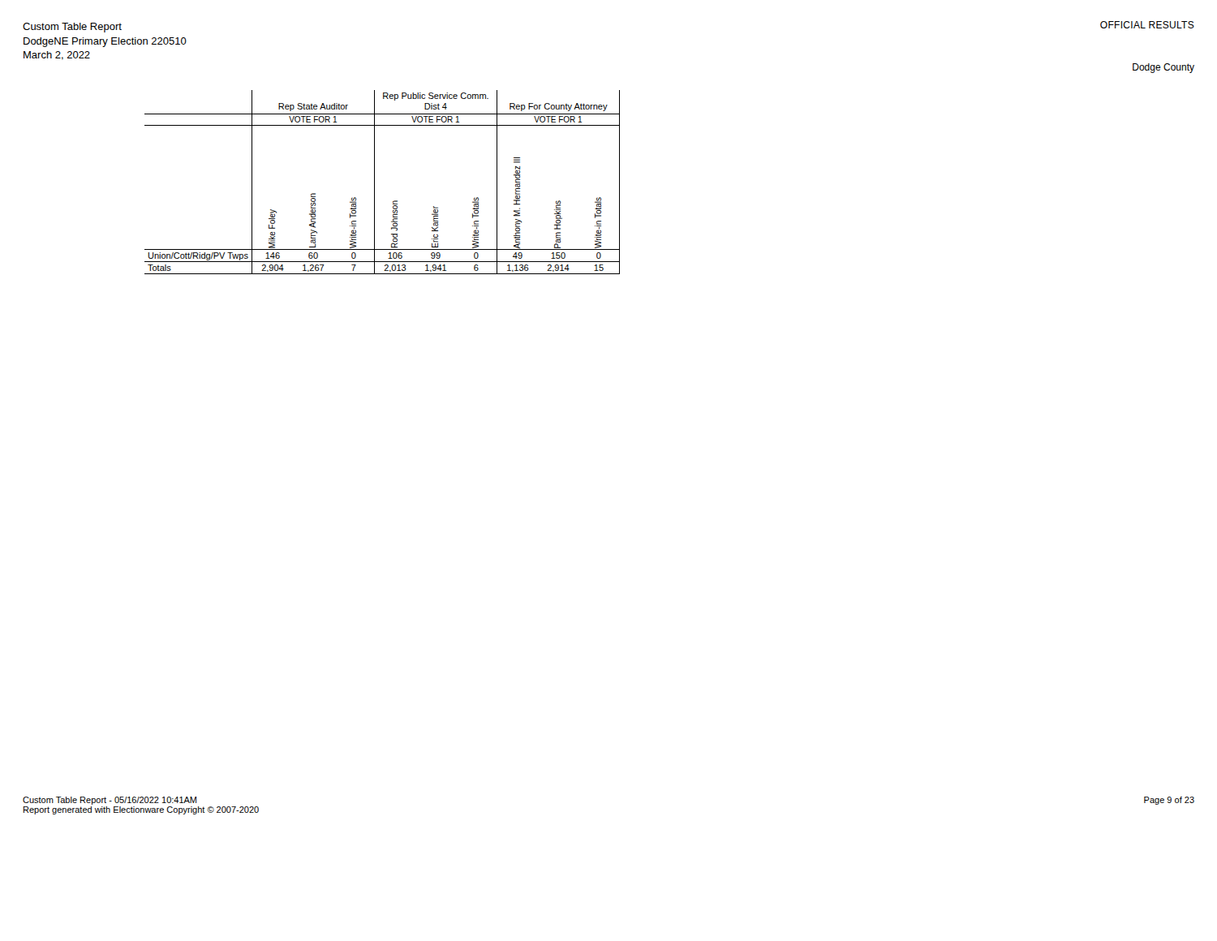OFFICIAL RESULTS
Custom Table Report
DodgeNE Primary Election 220510
March 2, 2022
Dodge County
| | Rep State Auditor | Rep Public Service Comm. Dist 4 | Rep For County Attorney |
| --- | --- | --- | --- |
| | VOTE FOR 1 | VOTE FOR 1 | VOTE FOR 1 |
| | Mike Foley | Larry Anderson | Write-in Totals | Rod Johnson | Eric Kamler | Write-in Totals | Anthony M. Hernandez III | Pam Hopkins | Write-in Totals |
| Union/Cott/Ridg/PV Twps | 146 | 60 | 0 | 106 | 99 | 0 | 49 | 150 | 0 |
| Totals | 2,904 | 1,267 | 7 | 2,013 | 1,941 | 6 | 1,136 | 2,914 | 15 |
Custom Table Report - 05/16/2022 10:41AM
Page 9 of 23
Report generated with Electionware Copyright © 2007-2020